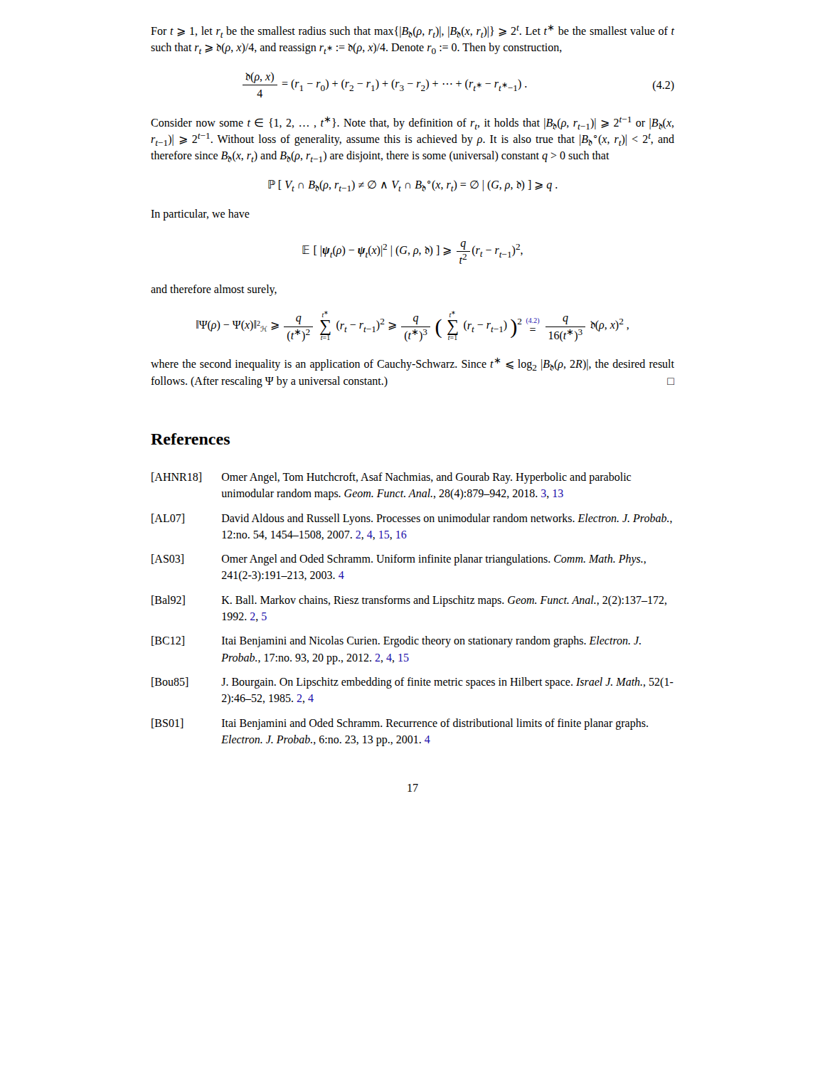For t ⩾ 1, let rt be the smallest radius such that max{|B𝔡(ρ, rt)|, |B𝔡(x, rt)|} ⩾ 2t. Let t∗ be the smallest value of t such that rt ⩾ 𝔡(ρ, x)/4, and reassign rt∗ := 𝔡(ρ, x)/4. Denote r0 := 0. Then by construction,
𝔡(ρ, x) 4 = (r1 − r0) + (r2 − r1) + (r3 − r2) + ⋯ + (rt∗ − rt∗−1) .
(4.2)
Consider now some t ∈ {1, 2, … , t∗}. Note that, by definition of rt, it holds that |B𝔡(ρ, rt−1)| ⩾ 2t−1 or |B𝔡(x, rt−1)| ⩾ 2t−1. Without loss of generality, assume this is achieved by ρ. It is also true that |B𝔡∘(x, rt)| < 2t, and therefore since B𝔡(x, rt) and B𝔡(ρ, rt−1) are disjoint, there is some (universal) constant q > 0 such that
ℙ [ Vt ∩ B𝔡(ρ, rt−1) ≠ ∅ ∧ Vt ∩ B𝔡∘(x, rt) = ∅ | (G, ρ, 𝔡) ] ⩾ q .
In particular, we have
𝔼 [ |ψt(ρ) − ψt(x)|2 | (G, ρ, 𝔡) ] ⩾ qt2(rt − rt−1)2,
and therefore almost surely,
‖Ψ(ρ) − Ψ(x)‖2ℋ ⩾ q(t∗)2 t∗∑t=1 (rt − rt−1)2 ⩾ q(t∗)3 ( t∗∑t=1 (rt − rt−1) )2 (4.2)= q 16(t∗)3 𝔡(ρ, x)2 ,
where the second inequality is an application of Cauchy-Schwarz. Since t∗ ⩽ log2 |B𝔡(ρ, 2R)|, the desired result follows. (After rescaling Ψ by a universal constant.) □
References
| [AHNR18] | Omer Angel, Tom Hutchcroft, Asaf Nachmias, and Gourab Ray. Hyperbolic and parabolic unimodular random maps. Geom. Funct. Anal. , 28(4):879–942, 2018. 3 , 13 |
| [AL07] | David Aldous and Russell Lyons. Processes on unimodular random networks. Electron. J. Probab. , 12:no. 54, 1454–1508, 2007. 2 , 4 , 15 , 16 |
| [AS03] | Omer Angel and Oded Schramm. Uniform infinite planar triangulations. Comm. Math. Phys. , 241(2-3):191–213, 2003. 4 |
| [Bal92] | K. Ball. Markov chains, Riesz transforms and Lipschitz maps. Geom. Funct. Anal. , 2(2):137–172, 1992. 2 , 5 |
| [BC12] | Itai Benjamini and Nicolas Curien. Ergodic theory on stationary random graphs. Electron. J. Probab. , 17:no. 93, 20 pp., 2012. 2 , 4 , 15 |
| [Bou85] | J. Bourgain. On Lipschitz embedding of finite metric spaces in Hilbert space. Israel J. Math. , 52(1-2):46–52, 1985. 2 , 4 |
| [BS01] | Itai Benjamini and Oded Schramm. Recurrence of distributional limits of finite planar graphs. Electron. J. Probab. , 6:no. 23, 13 pp., 2001. 4 |
17